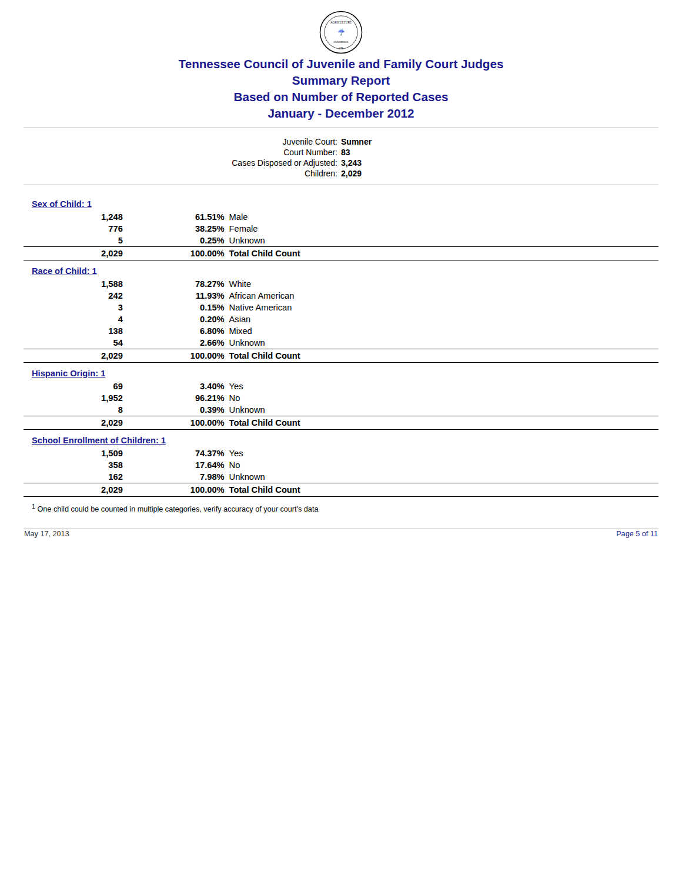Tennessee Council of Juvenile and Family Court Judges
Summary Report
Based on Number of Reported Cases
January - December 2012
| Juvenile Court: | Sumner |
| Court Number: | 83 |
| Cases Disposed or Adjusted: | 3,243 |
| Children: | 2,029 |
Sex of Child: 1
| 1,248 | 61.51% | Male |
| 776 | 38.25% | Female |
| 5 | 0.25% | Unknown |
| 2,029 | 100.00% | Total Child Count |
Race of Child: 1
| 1,588 | 78.27% | White |
| 242 | 11.93% | African American |
| 3 | 0.15% | Native American |
| 4 | 0.20% | Asian |
| 138 | 6.80% | Mixed |
| 54 | 2.66% | Unknown |
| 2,029 | 100.00% | Total Child Count |
Hispanic Origin: 1
| 69 | 3.40% | Yes |
| 1,952 | 96.21% | No |
| 8 | 0.39% | Unknown |
| 2,029 | 100.00% | Total Child Count |
School Enrollment of Children: 1
| 1,509 | 74.37% | Yes |
| 358 | 17.64% | No |
| 162 | 7.98% | Unknown |
| 2,029 | 100.00% | Total Child Count |
1 One child could be counted in multiple categories, verify accuracy of your court's data
| May 17, 2013 | Page 5 of 11 |